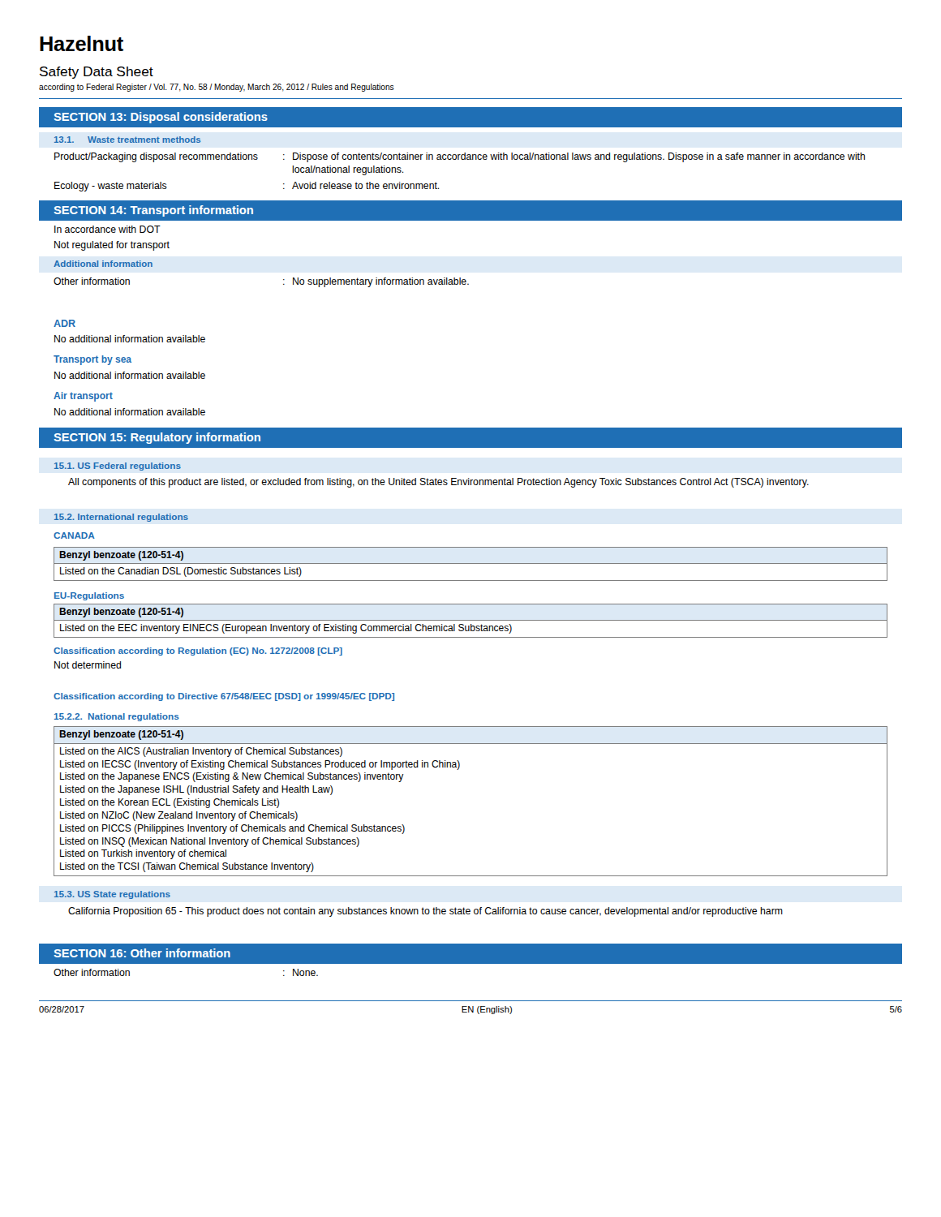Hazelnut
Safety Data Sheet
according to Federal Register / Vol. 77, No. 58 / Monday, March 26, 2012 / Rules and Regulations
SECTION 13: Disposal considerations
13.1. Waste treatment methods
Product/Packaging disposal recommendations
:
Dispose of contents/container in accordance with local/national laws and regulations. Dispose in a safe manner in accordance with local/national regulations.
Ecology - waste materials
:
Avoid release to the environment.
SECTION 14: Transport information
In accordance with DOT
Not regulated for transport
Additional information
Other information
:
No supplementary information available.
ADR
No additional information available
Transport by sea
No additional information available
Air transport
No additional information available
SECTION 15: Regulatory information
15.1. US Federal regulations
All components of this product are listed, or excluded from listing, on the United States Environmental Protection Agency Toxic Substances Control Act (TSCA) inventory.
15.2. International regulations
CANADA
| Benzyl benzoate (120-51-4) |
| Listed on the Canadian DSL (Domestic Substances List) |
EU-Regulations
| Benzyl benzoate (120-51-4) |
| Listed on the EEC inventory EINECS (European Inventory of Existing Commercial Chemical Substances) |
Classification according to Regulation (EC) No. 1272/2008 [CLP]
Not determined
Classification according to Directive 67/548/EEC [DSD] or 1999/45/EC [DPD]
15.2.2. National regulations
| Benzyl benzoate (120-51-4) |
| Listed on the AICS (Australian Inventory of Chemical Substances) Listed on IECSC (Inventory of Existing Chemical Substances Produced or Imported in China) Listed on the Japanese ENCS (Existing & New Chemical Substances) inventory Listed on the Japanese ISHL (Industrial Safety and Health Law) Listed on the Korean ECL (Existing Chemicals List) Listed on NZIoC (New Zealand Inventory of Chemicals) Listed on PICCS (Philippines Inventory of Chemicals and Chemical Substances) Listed on INSQ (Mexican National Inventory of Chemical Substances) Listed on Turkish inventory of chemical Listed on the TCSI (Taiwan Chemical Substance Inventory) |
15.3. US State regulations
California Proposition 65 - This product does not contain any substances known to the state of California to cause cancer, developmental and/or reproductive harm
SECTION 16: Other information
Other information
:
None.
06/28/2017 EN (English) 5/6